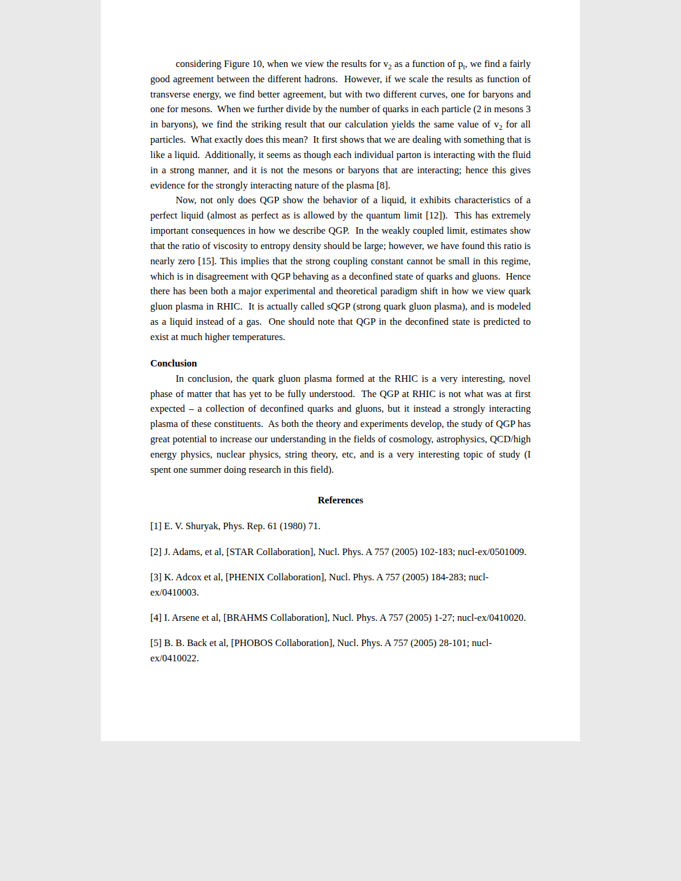considering Figure 10, when we view the results for v2 as a function of pt, we find a fairly good agreement between the different hadrons. However, if we scale the results as function of transverse energy, we find better agreement, but with two different curves, one for baryons and one for mesons. When we further divide by the number of quarks in each particle (2 in mesons 3 in baryons), we find the striking result that our calculation yields the same value of v2 for all particles. What exactly does this mean? It first shows that we are dealing with something that is like a liquid. Additionally, it seems as though each individual parton is interacting with the fluid in a strong manner, and it is not the mesons or baryons that are interacting; hence this gives evidence for the strongly interacting nature of the plasma [8].
Now, not only does QGP show the behavior of a liquid, it exhibits characteristics of a perfect liquid (almost as perfect as is allowed by the quantum limit [12]). This has extremely important consequences in how we describe QGP. In the weakly coupled limit, estimates show that the ratio of viscosity to entropy density should be large; however, we have found this ratio is nearly zero [15]. This implies that the strong coupling constant cannot be small in this regime, which is in disagreement with QGP behaving as a deconfined state of quarks and gluons. Hence there has been both a major experimental and theoretical paradigm shift in how we view quark gluon plasma in RHIC. It is actually called sQGP (strong quark gluon plasma), and is modeled as a liquid instead of a gas. One should note that QGP in the deconfined state is predicted to exist at much higher temperatures.
Conclusion
In conclusion, the quark gluon plasma formed at the RHIC is a very interesting, novel phase of matter that has yet to be fully understood. The QGP at RHIC is not what was at first expected – a collection of deconfined quarks and gluons, but it instead a strongly interacting plasma of these constituents. As both the theory and experiments develop, the study of QGP has great potential to increase our understanding in the fields of cosmology, astrophysics, QCD/high energy physics, nuclear physics, string theory, etc, and is a very interesting topic of study (I spent one summer doing research in this field).
References
[1] E. V. Shuryak, Phys. Rep. 61 (1980) 71.
[2] J. Adams, et al, [STAR Collaboration], Nucl. Phys. A 757 (2005) 102-183; nucl-ex/0501009.
[3] K. Adcox et al, [PHENIX Collaboration], Nucl. Phys. A 757 (2005) 184-283; nucl-ex/0410003.
[4] I. Arsene et al, [BRAHMS Collaboration], Nucl. Phys. A 757 (2005) 1-27; nucl-ex/0410020.
[5] B. B. Back et al, [PHOBOS Collaboration], Nucl. Phys. A 757 (2005) 28-101; nucl-ex/0410022.